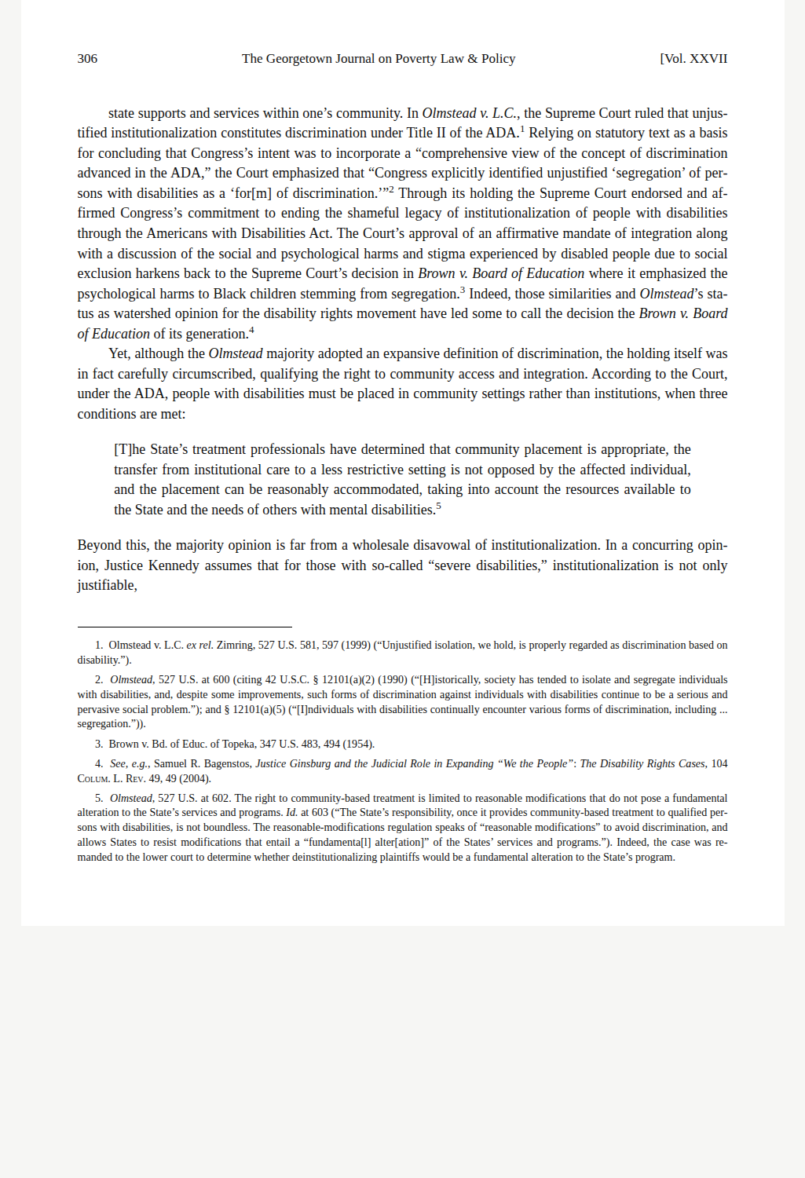306 The Georgetown Journal on Poverty Law & Policy [Vol. XXVII
state supports and services within one’s community. In Olmstead v. L.C., the Supreme Court ruled that unjustified institutionalization constitutes discrimination under Title II of the ADA.1 Relying on statutory text as a basis for concluding that Congress’s intent was to incorporate a “comprehensive view of the concept of discrimination advanced in the ADA,” the Court emphasized that “Congress explicitly identified unjustified ‘segregation’ of persons with disabilities as a ‘for[m] of discrimination.’”2 Through its holding the Supreme Court endorsed and affirmed Congress’s commitment to ending the shameful legacy of institutionalization of people with disabilities through the Americans with Disabilities Act. The Court’s approval of an affirmative mandate of integration along with a discussion of the social and psychological harms and stigma experienced by disabled people due to social exclusion harkens back to the Supreme Court’s decision in Brown v. Board of Education where it emphasized the psychological harms to Black children stemming from segregation.3 Indeed, those similarities and Olmstead’s status as watershed opinion for the disability rights movement have led some to call the decision the Brown v. Board of Education of its generation.4
Yet, although the Olmstead majority adopted an expansive definition of discrimination, the holding itself was in fact carefully circumscribed, qualifying the right to community access and integration. According to the Court, under the ADA, people with disabilities must be placed in community settings rather than institutions, when three conditions are met:
[T]he State’s treatment professionals have determined that community placement is appropriate, the transfer from institutional care to a less restrictive setting is not opposed by the affected individual, and the placement can be reasonably accommodated, taking into account the resources available to the State and the needs of others with mental disabilities.5
Beyond this, the majority opinion is far from a wholesale disavowal of institutionalization. In a concurring opinion, Justice Kennedy assumes that for those with so-called “severe disabilities,” institutionalization is not only justifiable,
Olmstead v. L.C. ex rel. Zimring, 527 U.S. 581, 597 (1999) (“Unjustified isolation, we hold, is properly regarded as discrimination based on disability.”).
Olmstead, 527 U.S. at 600 (citing 42 U.S.C. § 12101(a)(2) (1990) (“[H]istorically, society has tended to isolate and segregate individuals with disabilities, and, despite some improvements, such forms of discrimination against individuals with disabilities continue to be a serious and pervasive social problem.”); and § 12101(a)(5) (“[I]ndividuals with disabilities continually encounter various forms of discrimination, including ... segregation.”)).
Brown v. Bd. of Educ. of Topeka, 347 U.S. 483, 494 (1954).
See, e.g., Samuel R. Bagenstos, Justice Ginsburg and the Judicial Role in Expanding “We the People”: The Disability Rights Cases, 104 Colum. L. Rev. 49, 49 (2004).
Olmstead, 527 U.S. at 602. The right to community-based treatment is limited to reasonable modifications that do not pose a fundamental alteration to the State’s services and programs. Id. at 603 (“The State’s responsibility, once it provides community-based treatment to qualified persons with disabilities, is not boundless. The reasonable-modifications regulation speaks of “reasonable modifications” to avoid discrimination, and allows States to resist modifications that entail a “fundamenta[l] alter[ation]” of the States’ services and programs.”). Indeed, the case was remanded to the lower court to determine whether deinstitutionalizing plaintiffs would be a fundamental alteration to the State’s program.